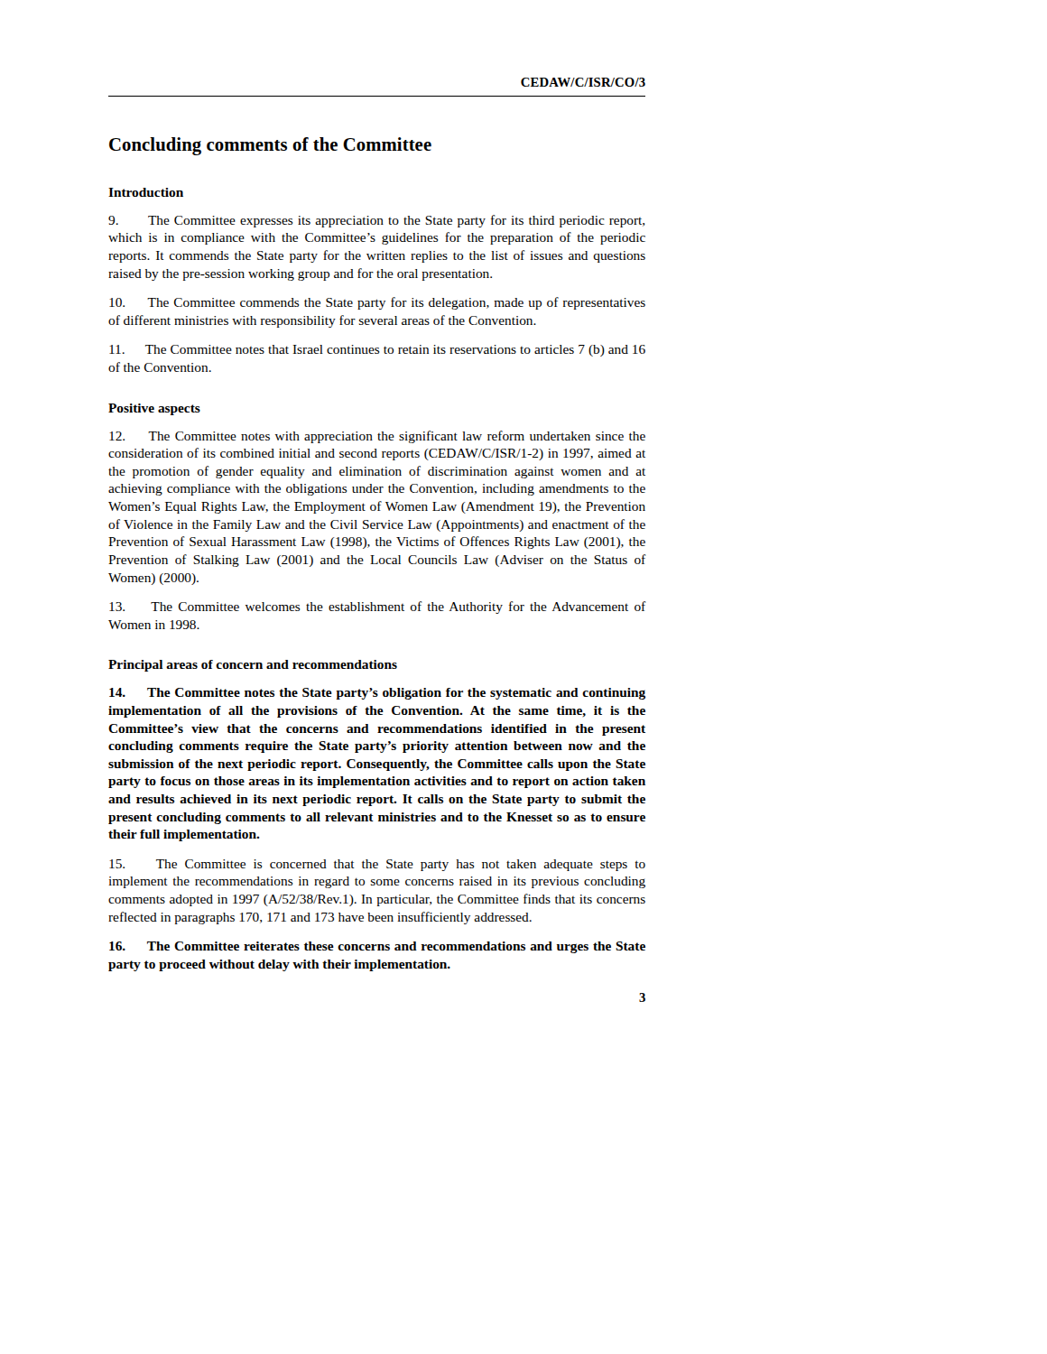CEDAW/C/ISR/CO/3
Concluding comments of the Committee
Introduction
9. The Committee expresses its appreciation to the State party for its third periodic report, which is in compliance with the Committee’s guidelines for the preparation of the periodic reports. It commends the State party for the written replies to the list of issues and questions raised by the pre-session working group and for the oral presentation.
10. The Committee commends the State party for its delegation, made up of representatives of different ministries with responsibility for several areas of the Convention.
11. The Committee notes that Israel continues to retain its reservations to articles 7 (b) and 16 of the Convention.
Positive aspects
12. The Committee notes with appreciation the significant law reform undertaken since the consideration of its combined initial and second reports (CEDAW/C/ISR/1-2) in 1997, aimed at the promotion of gender equality and elimination of discrimination against women and at achieving compliance with the obligations under the Convention, including amendments to the Women’s Equal Rights Law, the Employment of Women Law (Amendment 19), the Prevention of Violence in the Family Law and the Civil Service Law (Appointments) and enactment of the Prevention of Sexual Harassment Law (1998), the Victims of Offences Rights Law (2001), the Prevention of Stalking Law (2001) and the Local Councils Law (Adviser on the Status of Women) (2000).
13. The Committee welcomes the establishment of the Authority for the Advancement of Women in 1998.
Principal areas of concern and recommendations
14. The Committee notes the State party’s obligation for the systematic and continuing implementation of all the provisions of the Convention. At the same time, it is the Committee’s view that the concerns and recommendations identified in the present concluding comments require the State party’s priority attention between now and the submission of the next periodic report. Consequently, the Committee calls upon the State party to focus on those areas in its implementation activities and to report on action taken and results achieved in its next periodic report. It calls on the State party to submit the present concluding comments to all relevant ministries and to the Knesset so as to ensure their full implementation.
15. The Committee is concerned that the State party has not taken adequate steps to implement the recommendations in regard to some concerns raised in its previous concluding comments adopted in 1997 (A/52/38/Rev.1). In particular, the Committee finds that its concerns reflected in paragraphs 170, 171 and 173 have been insufficiently addressed.
16. The Committee reiterates these concerns and recommendations and urges the State party to proceed without delay with their implementation.
3